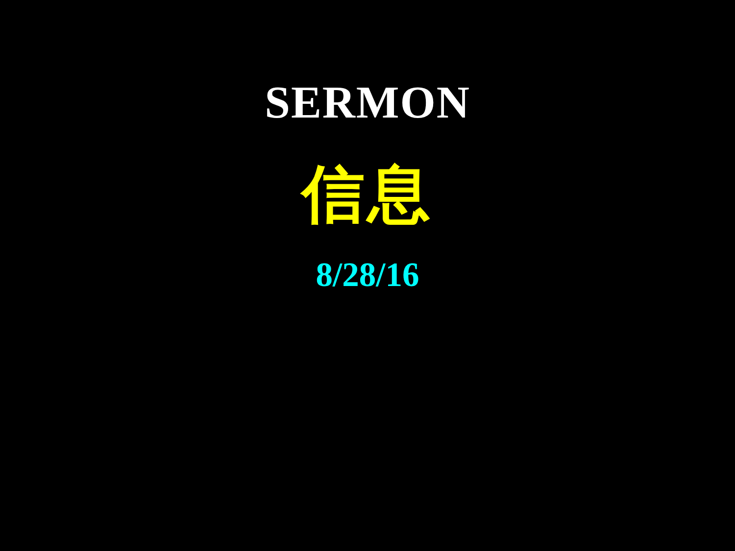SERMON
信息
8/28/16